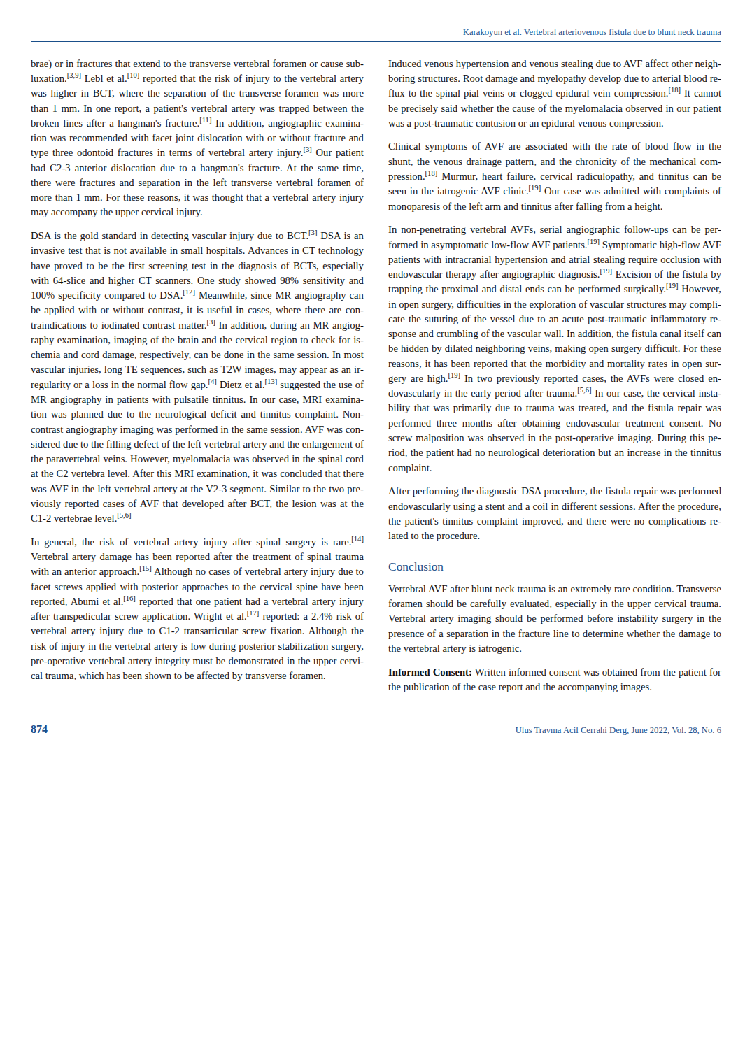Karakoyun et al. Vertebral arteriovenous fistula due to blunt neck trauma
brae) or in fractures that extend to the transverse vertebral foramen or cause subluxation.[3,9] Lebl et al.[10] reported that the risk of injury to the vertebral artery was higher in BCT, where the separation of the transverse foramen was more than 1 mm. In one report, a patient's vertebral artery was trapped between the broken lines after a hangman's fracture.[11] In addition, angiographic examination was recommended with facet joint dislocation with or without fracture and type three odontoid fractures in terms of vertebral artery injury.[3] Our patient had C2-3 anterior dislocation due to a hangman's fracture. At the same time, there were fractures and separation in the left transverse vertebral foramen of more than 1 mm. For these reasons, it was thought that a vertebral artery injury may accompany the upper cervical injury.
DSA is the gold standard in detecting vascular injury due to BCT.[3] DSA is an invasive test that is not available in small hospitals. Advances in CT technology have proved to be the first screening test in the diagnosis of BCTs, especially with 64-slice and higher CT scanners. One study showed 98% sensitivity and 100% specificity compared to DSA.[12] Meanwhile, since MR angiography can be applied with or without contrast, it is useful in cases, where there are contraindications to iodinated contrast matter.[3] In addition, during an MR angiography examination, imaging of the brain and the cervical region to check for ischemia and cord damage, respectively, can be done in the same session. In most vascular injuries, long TE sequences, such as T2W images, may appear as an irregularity or a loss in the normal flow gap.[4] Dietz et al.[13] suggested the use of MR angiography in patients with pulsatile tinnitus. In our case, MRI examination was planned due to the neurological deficit and tinnitus complaint. Non-contrast angiography imaging was performed in the same session. AVF was considered due to the filling defect of the left vertebral artery and the enlargement of the paravertebral veins. However, myelomalacia was observed in the spinal cord at the C2 vertebra level. After this MRI examination, it was concluded that there was AVF in the left vertebral artery at the V2-3 segment. Similar to the two previously reported cases of AVF that developed after BCT, the lesion was at the C1-2 vertebrae level.[5,6]
In general, the risk of vertebral artery injury after spinal surgery is rare.[14] Vertebral artery damage has been reported after the treatment of spinal trauma with an anterior approach.[15] Although no cases of vertebral artery injury due to facet screws applied with posterior approaches to the cervical spine have been reported, Abumi et al.[16] reported that one patient had a vertebral artery injury after transpedicular screw application. Wright et al.[17] reported: a 2.4% risk of vertebral artery injury due to C1-2 transarticular screw fixation. Although the risk of injury in the vertebral artery is low during posterior stabilization surgery, pre-operative vertebral artery integrity must be demonstrated in the upper cervical trauma, which has been shown to be affected by transverse foramen.
Induced venous hypertension and venous stealing due to AVF affect other neighboring structures. Root damage and myelopathy develop due to arterial blood reflux to the spinal pial veins or clogged epidural vein compression.[18] It cannot be precisely said whether the cause of the myelomalacia observed in our patient was a post-traumatic contusion or an epidural venous compression.
Clinical symptoms of AVF are associated with the rate of blood flow in the shunt, the venous drainage pattern, and the chronicity of the mechanical compression.[18] Murmur, heart failure, cervical radiculopathy, and tinnitus can be seen in the iatrogenic AVF clinic.[19] Our case was admitted with complaints of monoparesis of the left arm and tinnitus after falling from a height.
In non-penetrating vertebral AVFs, serial angiographic follow-ups can be performed in asymptomatic low-flow AVF patients.[19] Symptomatic high-flow AVF patients with intracranial hypertension and atrial stealing require occlusion with endovascular therapy after angiographic diagnosis.[19] Excision of the fistula by trapping the proximal and distal ends can be performed surgically.[19] However, in open surgery, difficulties in the exploration of vascular structures may complicate the suturing of the vessel due to an acute post-traumatic inflammatory response and crumbling of the vascular wall. In addition, the fistula canal itself can be hidden by dilated neighboring veins, making open surgery difficult. For these reasons, it has been reported that the morbidity and mortality rates in open surgery are high.[19] In two previously reported cases, the AVFs were closed endovascularly in the early period after trauma.[5,6] In our case, the cervical instability that was primarily due to trauma was treated, and the fistula repair was performed three months after obtaining endovascular treatment consent. No screw malposition was observed in the post-operative imaging. During this period, the patient had no neurological deterioration but an increase in the tinnitus complaint.
After performing the diagnostic DSA procedure, the fistula repair was performed endovascularly using a stent and a coil in different sessions. After the procedure, the patient's tinnitus complaint improved, and there were no complications related to the procedure.
Conclusion
Vertebral AVF after blunt neck trauma is an extremely rare condition. Transverse foramen should be carefully evaluated, especially in the upper cervical trauma. Vertebral artery imaging should be performed before instability surgery in the presence of a separation in the fracture line to determine whether the damage to the vertebral artery is iatrogenic.
Informed Consent: Written informed consent was obtained from the patient for the publication of the case report and the accompanying images.
874 Ulus Travma Acil Cerrahi Derg, June 2022, Vol. 28, No. 6